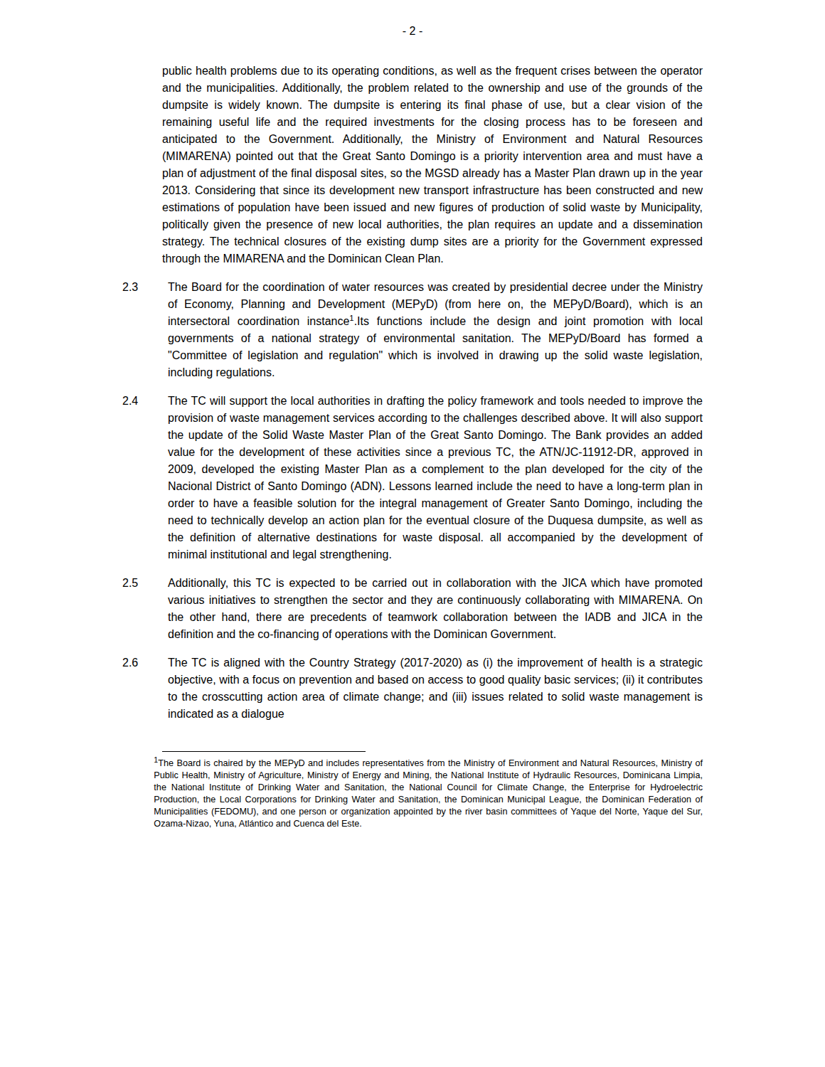- 2 -
public health problems due to its operating conditions, as well as the frequent crises between the operator and the municipalities. Additionally, the problem related to the ownership and use of the grounds of the dumpsite is widely known. The dumpsite is entering its final phase of use, but a clear vision of the remaining useful life and the required investments for the closing process has to be foreseen and anticipated to the Government. Additionally, the Ministry of Environment and Natural Resources (MIMARENA) pointed out that the Great Santo Domingo is a priority intervention area and must have a plan of adjustment of the final disposal sites, so the MGSD already has a Master Plan drawn up in the year 2013. Considering that since its development new transport infrastructure has been constructed and new estimations of population have been issued and new figures of production of solid waste by Municipality, politically given the presence of new local authorities, the plan requires an update and a dissemination strategy. The technical closures of the existing dump sites are a priority for the Government expressed through the MIMARENA and the Dominican Clean Plan.
2.3
The Board for the coordination of water resources was created by presidential decree under the Ministry of Economy, Planning and Development (MEPyD) (from here on, the MEPyD/Board), which is an intersectoral coordination instance1.Its functions include the design and joint promotion with local governments of a national strategy of environmental sanitation. The MEPyD/Board has formed a "Committee of legislation and regulation" which is involved in drawing up the solid waste legislation, including regulations.
2.4
The TC will support the local authorities in drafting the policy framework and tools needed to improve the provision of waste management services according to the challenges described above. It will also support the update of the Solid Waste Master Plan of the Great Santo Domingo. The Bank provides an added value for the development of these activities since a previous TC, the ATN/JC-11912-DR, approved in 2009, developed the existing Master Plan as a complement to the plan developed for the city of the Nacional District of Santo Domingo (ADN). Lessons learned include the need to have a long-term plan in order to have a feasible solution for the integral management of Greater Santo Domingo, including the need to technically develop an action plan for the eventual closure of the Duquesa dumpsite, as well as the definition of alternative destinations for waste disposal. all accompanied by the development of minimal institutional and legal strengthening.
2.5
Additionally, this TC is expected to be carried out in collaboration with the JICA which have promoted various initiatives to strengthen the sector and they are continuously collaborating with MIMARENA. On the other hand, there are precedents of teamwork collaboration between the IADB and JICA in the definition and the co-financing of operations with the Dominican Government.
2.6
The TC is aligned with the Country Strategy (2017-2020) as (i) the improvement of health is a strategic objective, with a focus on prevention and based on access to good quality basic services; (ii) it contributes to the crosscutting action area of climate change; and (iii) issues related to solid waste management is indicated as a dialogue
1The Board is chaired by the MEPyD and includes representatives from the Ministry of Environment and Natural Resources, Ministry of Public Health, Ministry of Agriculture, Ministry of Energy and Mining, the National Institute of Hydraulic Resources, Dominicana Limpia, the National Institute of Drinking Water and Sanitation, the National Council for Climate Change, the Enterprise for Hydroelectric Production, the Local Corporations for Drinking Water and Sanitation, the Dominican Municipal League, the Dominican Federation of Municipalities (FEDOMU), and one person or organization appointed by the river basin committees of Yaque del Norte, Yaque del Sur, Ozama-Nizao, Yuna, Atlántico and Cuenca del Este.